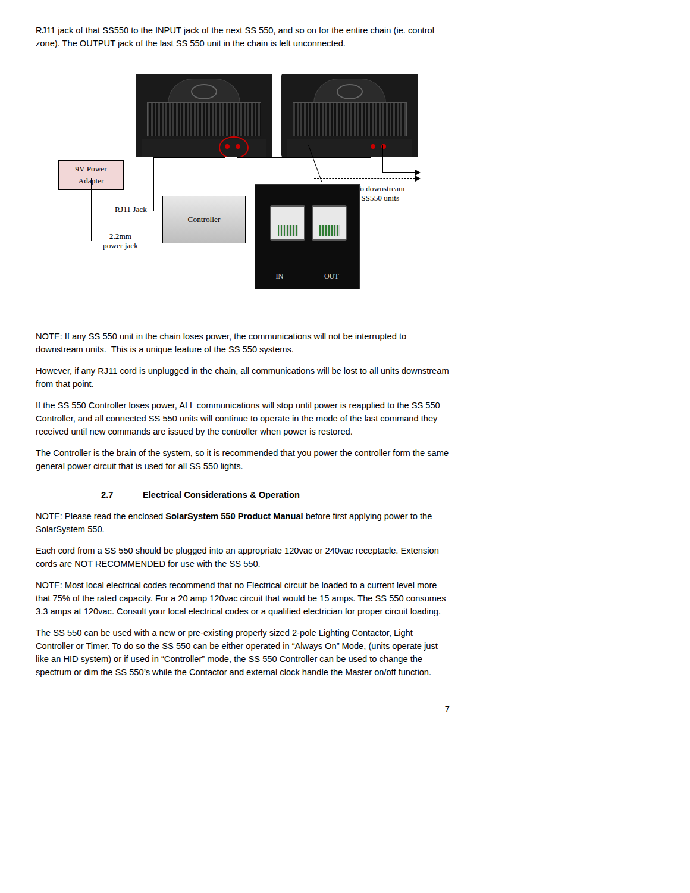RJ11 jack of that SS550 to the INPUT jack of the next SS 550, and so on for the entire chain (ie. control zone). The OUTPUT jack of the last SS 550 unit in the chain is left unconnected.
9V Power
Adapter
Controller
RJ11 Jack
2.2mm
power jack
To downstream
SS550 units
IN OUT
NOTE: If any SS 550 unit in the chain loses power, the communications will not be interrupted to downstream units. This is a unique feature of the SS 550 systems.
However, if any RJ11 cord is unplugged in the chain, all communications will be lost to all units downstream from that point.
If the SS 550 Controller loses power, ALL communications will stop until power is reapplied to the SS 550 Controller, and all connected SS 550 units will continue to operate in the mode of the last command they received until new commands are issued by the controller when power is restored.
The Controller is the brain of the system, so it is recommended that you power the controller form the same general power circuit that is used for all SS 550 lights.
2.7 Electrical Considerations & Operation
NOTE: Please read the enclosed SolarSystem 550 Product Manual before first applying power to the SolarSystem 550.
Each cord from a SS 550 should be plugged into an appropriate 120vac or 240vac receptacle. Extension cords are NOT RECOMMENDED for use with the SS 550.
NOTE: Most local electrical codes recommend that no Electrical circuit be loaded to a current level more that 75% of the rated capacity. For a 20 amp 120vac circuit that would be 15 amps. The SS 550 consumes 3.3 amps at 120vac. Consult your local electrical codes or a qualified electrician for proper circuit loading.
The SS 550 can be used with a new or pre-existing properly sized 2-pole Lighting Contactor, Light Controller or Timer. To do so the SS 550 can be either operated in “Always On” Mode, (units operate just like an HID system) or if used in “Controller” mode, the SS 550 Controller can be used to change the spectrum or dim the SS 550’s while the Contactor and external clock handle the Master on/off function.
7